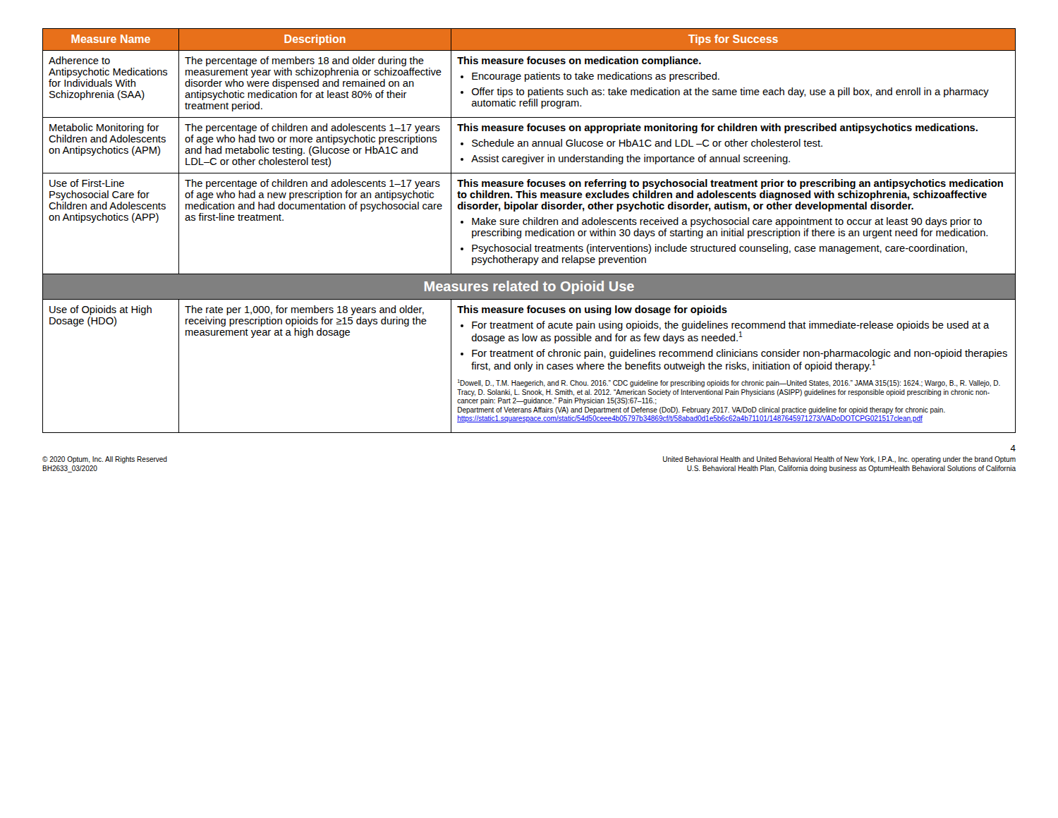| Measure Name | Description | Tips for Success |
| --- | --- | --- |
| Adherence to Antipsychotic Medications for Individuals With Schizophrenia (SAA) | The percentage of members 18 and older during the measurement year with schizophrenia or schizoaffective disorder who were dispensed and remained on an antipsychotic medication for at least 80% of their treatment period. | This measure focuses on medication compliance. Encourage patients to take medications as prescribed. Offer tips to patients such as: take medication at the same time each day, use a pill box, and enroll in a pharmacy automatic refill program. |
| Metabolic Monitoring for Children and Adolescents on Antipsychotics (APM) | The percentage of children and adolescents 1–17 years of age who had two or more antipsychotic prescriptions and had metabolic testing. (Glucose or HbA1C and LDL–C or other cholesterol test) | This measure focuses on appropriate monitoring for children with prescribed antipsychotics medications. Schedule an annual Glucose or HbA1C and LDL –C or other cholesterol test. Assist caregiver in understanding the importance of annual screening. |
| Use of First-Line Psychosocial Care for Children and Adolescents on Antipsychotics (APP) | The percentage of children and adolescents 1–17 years of age who had a new prescription for an antipsychotic medication and had documentation of psychosocial care as first-line treatment. | This measure focuses on referring to psychosocial treatment prior to prescribing an antipsychotics medication to children. This measure excludes children and adolescents diagnosed with schizophrenia, schizoaffective disorder, bipolar disorder, other psychotic disorder, autism, or other developmental disorder. Make sure children and adolescents received a psychosocial care appointment to occur at least 90 days prior to prescribing medication or within 30 days of starting an initial prescription if there is an urgent need for medication. Psychosocial treatments (interventions) include structured counseling, case management, care-coordination, psychotherapy and relapse prevention |
| Measures related to Opioid Use |
| Use of Opioids at High Dosage (HDO) | The rate per 1,000, for members 18 years and older, receiving prescription opioids for ≥15 days during the measurement year at a high dosage | This measure focuses on using low dosage for opioids For treatment of acute pain using opioids, the guidelines recommend that immediate-release opioids be used at a dosage as low as possible and for as few days as needed. 1 For treatment of chronic pain, guidelines recommend clinicians consider non-pharmacologic and non-opioid therapies first, and only in cases where the benefits outweigh the risks, initiation of opioid therapy. 1 1 Dowell, D., T.M. Haegerich, and R. Chou. 2016.” CDC guideline for prescribing opioids for chronic pain—United States, 2016.” JAMA 315(15): 1624.; Wargo, B., R. Vallejo, D. Tracy, D. Solanki, L. Snook, H. Smith, et al. 2012. “American Society of Interventional Pain Physicians (ASIPP) guidelines for responsible opioid prescribing in chronic non-cancer pain: Part 2—guidance.” Pain Physician 15(3S):67–116.; Department of Veterans Affairs (VA) and Department of Defense (DoD). February 2017. VA/DoD clinical practice guideline for opioid therapy for chronic pain. https://static1.squarespace.com/static/54d50ceee4b05797b34869cf/t/58abad0d1e5b6c62a4b71101/1487645971273/VADoDOTCPG021517clean.pdf |
4
© 2020 Optum, Inc. All Rights Reserved
BH2633_03/2020
United Behavioral Health and United Behavioral Health of New York, I.P.A., Inc. operating under the brand Optum
U.S. Behavioral Health Plan, California doing business as OptumHealth Behavioral Solutions of California